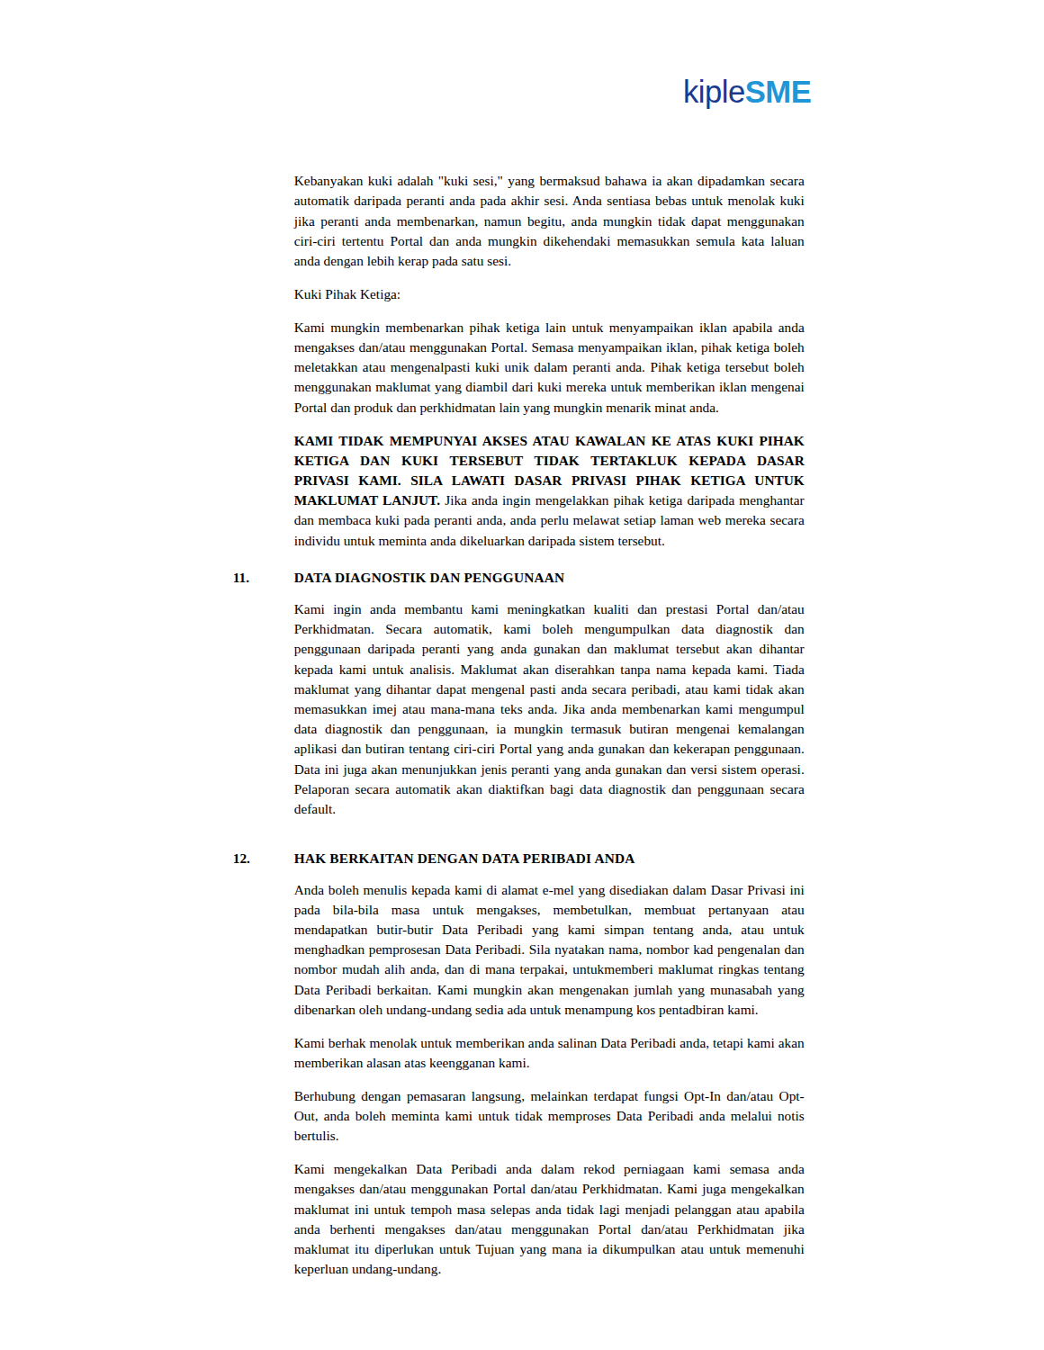kiple SME
Kebanyakan kuki adalah "kuki sesi," yang bermaksud bahawa ia akan dipadamkan secara automatik daripada peranti anda pada akhir sesi. Anda sentiasa bebas untuk menolak kuki jika peranti anda membenarkan, namun begitu, anda mungkin tidak dapat menggunakan ciri-ciri tertentu Portal dan anda mungkin dikehendaki memasukkan semula kata laluan anda dengan lebih kerap pada satu sesi.
Kuki Pihak Ketiga:
Kami mungkin membenarkan pihak ketiga lain untuk menyampaikan iklan apabila anda mengakses dan/atau menggunakan Portal. Semasa menyampaikan iklan, pihak ketiga boleh meletakkan atau mengenalpasti kuki unik dalam peranti anda. Pihak ketiga tersebut boleh menggunakan maklumat yang diambil dari kuki mereka untuk memberikan iklan mengenai Portal dan produk dan perkhidmatan lain yang mungkin menarik minat anda.
KAMI TIDAK MEMPUNYAI AKSES ATAU KAWALAN KE ATAS KUKI PIHAK KETIGA DAN KUKI TERSEBUT TIDAK TERTAKLUK KEPADA DASAR PRIVASI KAMI. SILA LAWATI DASAR PRIVASI PIHAK KETIGA UNTUK MAKLUMAT LANJUT. Jika anda ingin mengelakkan pihak ketiga daripada menghantar dan membaca kuki pada peranti anda, anda perlu melawat setiap laman web mereka secara individu untuk meminta anda dikeluarkan daripada sistem tersebut.
11.
DATA DIAGNOSTIK DAN PENGGUNAAN
Kami ingin anda membantu kami meningkatkan kualiti dan prestasi Portal dan/atau Perkhidmatan. Secara automatik, kami boleh mengumpulkan data diagnostik dan penggunaan daripada peranti yang anda gunakan dan maklumat tersebut akan dihantar kepada kami untuk analisis. Maklumat akan diserahkan tanpa nama kepada kami. Tiada maklumat yang dihantar dapat mengenal pasti anda secara peribadi, atau kami tidak akan memasukkan imej atau mana-mana teks anda. Jika anda membenarkan kami mengumpul data diagnostik dan penggunaan, ia mungkin termasuk butiran mengenai kemalangan aplikasi dan butiran tentang ciri-ciri Portal yang anda gunakan dan kekerapan penggunaan. Data ini juga akan menunjukkan jenis peranti yang anda gunakan dan versi sistem operasi. Pelaporan secara automatik akan diaktifkan bagi data diagnostik dan penggunaan secara default.
12.
HAK BERKAITAN DENGAN DATA PERIBADI ANDA
Anda boleh menulis kepada kami di alamat e-mel yang disediakan dalam Dasar Privasi ini pada bila-bila masa untuk mengakses, membetulkan, membuat pertanyaan atau mendapatkan butir-butir Data Peribadi yang kami simpan tentang anda, atau untuk menghadkan pemprosesan Data Peribadi. Sila nyatakan nama, nombor kad pengenalan dan nombor mudah alih anda, dan di mana terpakai, untukmemberi maklumat ringkas tentang Data Peribadi berkaitan. Kami mungkin akan mengenakan jumlah yang munasabah yang dibenarkan oleh undang-undang sedia ada untuk menampung kos pentadbiran kami.
Kami berhak menolak untuk memberikan anda salinan Data Peribadi anda, tetapi kami akan memberikan alasan atas keengganan kami.
Berhubung dengan pemasaran langsung, melainkan terdapat fungsi Opt-In dan/atau Opt-Out, anda boleh meminta kami untuk tidak memproses Data Peribadi anda melalui notis bertulis.
Kami mengekalkan Data Peribadi anda dalam rekod perniagaan kami semasa anda mengakses dan/atau menggunakan Portal dan/atau Perkhidmatan. Kami juga mengekalkan maklumat ini untuk tempoh masa selepas anda tidak lagi menjadi pelanggan atau apabila anda berhenti mengakses dan/atau menggunakan Portal dan/atau Perkhidmatan jika maklumat itu diperlukan untuk Tujuan yang mana ia dikumpulkan atau untuk memenuhi keperluan undang-undang.